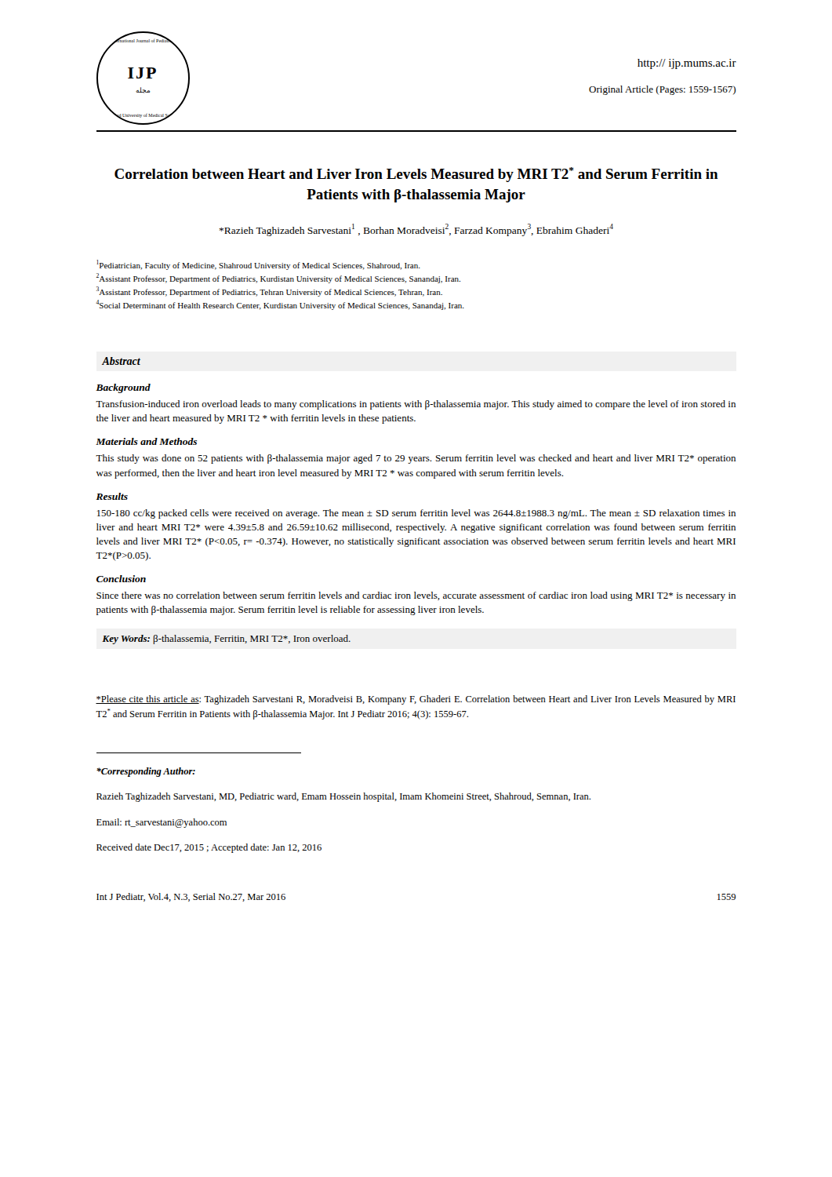International Journal of Pediatrics
IJP
مجله
Mashhad University of Medical Sciences
http:// ijp.mums.ac.ir
Original Article (Pages: 1559-1567)
Correlation between Heart and Liver Iron Levels Measured by MRI T2* and Serum Ferritin in Patients with β-thalassemia Major
*Razieh Taghizadeh Sarvestani1 , Borhan Moradveisi2, Farzad Kompany3, Ebrahim Ghaderi4
1Pediatrician, Faculty of Medicine, Shahroud University of Medical Sciences, Shahroud, Iran.
2Assistant Professor, Department of Pediatrics, Kurdistan University of Medical Sciences, Sanandaj, Iran.
3Assistant Professor, Department of Pediatrics, Tehran University of Medical Sciences, Tehran, Iran.
4Social Determinant of Health Research Center, Kurdistan University of Medical Sciences, Sanandaj, Iran.
Abstract
Background
Transfusion-induced iron overload leads to many complications in patients with β-thalassemia major. This study aimed to compare the level of iron stored in the liver and heart measured by MRI T2 * with ferritin levels in these patients.
Materials and Methods
This study was done on 52 patients with β-thalassemia major aged 7 to 29 years. Serum ferritin level was checked and heart and liver MRI T2* operation was performed, then the liver and heart iron level measured by MRI T2 * was compared with serum ferritin levels.
Results
150-180 cc/kg packed cells were received on average. The mean ± SD serum ferritin level was 2644.8±1988.3 ng/mL. The mean ± SD relaxation times in liver and heart MRI T2* were 4.39±5.8 and 26.59±10.62 millisecond, respectively. A negative significant correlation was found between serum ferritin levels and liver MRI T2* (P<0.05, r= -0.374). However, no statistically significant association was observed between serum ferritin levels and heart MRI T2*(P>0.05).
Conclusion
Since there was no correlation between serum ferritin levels and cardiac iron levels, accurate assessment of cardiac iron load using MRI T2* is necessary in patients with β-thalassemia major. Serum ferritin level is reliable for assessing liver iron levels.
Key Words: β-thalassemia, Ferritin, MRI T2*, Iron overload.
*Please cite this article as: Taghizadeh Sarvestani R, Moradveisi B, Kompany F, Ghaderi E. Correlation between Heart and Liver Iron Levels Measured by MRI T2* and Serum Ferritin in Patients with β-thalassemia Major. Int J Pediatr 2016; 4(3): 1559-67.
*Corresponding Author:
Razieh Taghizadeh Sarvestani, MD, Pediatric ward, Emam Hossein hospital, Imam Khomeini Street, Shahroud, Semnan, Iran.
Email: rt_sarvestani@yahoo.com
Received date Dec17, 2015 ; Accepted date: Jan 12, 2016
Int J Pediatr, Vol.4, N.3, Serial No.27, Mar 2016 1559